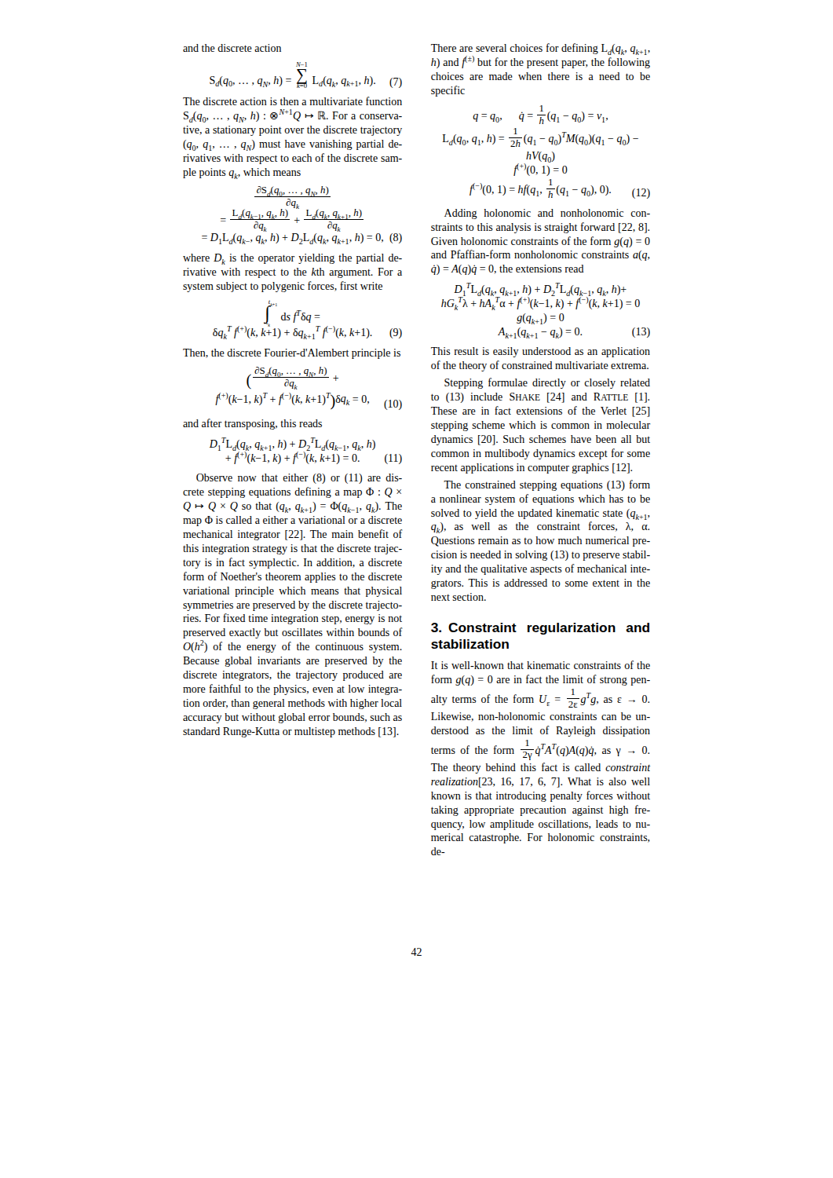and the discrete action
Sd(q0, … , qN, h) = N−1∑k=0 Ld(qk, qk+1, h). (7)
The discrete action is then a multivariate function Sd(q0, … , qN, h) : ⊗N+1Q ↦ ℝ. For a conservative, a stationary point over the discrete trajectory (q0, q1, … , qN) must have vanishing partial derivatives with respect to each of the discrete sample points qk, which means
∂Sd(q0, … , qN, h)∂qk = Ld(qk−1, qk, h)∂qk + Ld(qk, qk+1, h)∂qk = D1Ld(qk−, qk, h) + D2Ld(qk, qk+1, h) = 0, (8)
where Dk is the operator yielding the partial derivative with respect to the kth argument. For a system subject to polygenic forces, first write
tk+1∫tk ds fTδq = δqkT f(+)(k, k+1) + δqk+1T f(−)(k, k+1). (9)
Then, the discrete Fourier-d'Alembert principle is
(∂Sd(q0, … , qN, h)∂qk + f(+)(k−1, k)T + f(−)(k, k+1)T) δqk = 0, (10)
and after transposing, this reads
D1TLd(qk, qk+1, h) + D2TLd(qk−1, qk, h) + f(+)(k−1, k) + f(−)(k, k+1) = 0. (11)
Observe now that either (8) or (11) are discrete stepping equations defining a map Φ : Q × Q ↦ Q × Q so that (qk, qk+1) = Φ(qk−1, qk). The map Φ is called a either a variational or a discrete mechanical integrator [22]. The main benefit of this integration strategy is that the discrete trajectory is in fact symplectic. In addition, a discrete form of Noether's theorem applies to the discrete variational principle which means that physical symmetries are preserved by the discrete trajectories. For fixed time integration step, energy is not preserved exactly but oscillates within bounds of O(h2) of the energy of the continuous system. Because global invariants are preserved by the discrete integrators, the trajectory produced are more faithful to the physics, even at low integration order, than general methods with higher local accuracy but without global error bounds, such as standard Runge-Kutta or multistep methods [13].
There are several choices for defining Ld(qk, qk+1, h) and f(±) but for the present paper, the following choices are made when there is a need to be specific
q = q0, q̇ = 1 h(q1 − q0) = v1, Ld(q0, q1, h) = 12h(q1 − q0)TM(q0)(q1 − q0) − hV(q0) f(+)(0, 1) = 0 f(−)(0, 1) = hf(q1, 1 h(q1 − q0), 0). (12)
Adding holonomic and nonholonomic constraints to this analysis is straight forward [22, 8]. Given holonomic constraints of the form g(q) = 0 and Pfaffian-form nonholonomic constraints a(q, q̇) = A(q)q̇ = 0, the extensions read
D1TLd(qk, qk+1, h) + D2TLd(qk−1, qk, h)+ hGkTλ + hAkTα + f(+)(k−1, k) + f(−)(k, k+1) = 0 g(qk+1) = 0 Ak+1(qk+1 − qk) = 0. (13)
This result is easily understood as an application of the theory of constrained multivariate extrema.
Stepping formulae directly or closely related to (13) include SHAKE [24] and RATTLE [1]. These are in fact extensions of the Verlet [25] stepping scheme which is common in molecular dynamics [20]. Such schemes have been all but common in multibody dynamics except for some recent applications in computer graphics [12].
The constrained stepping equations (13) form a nonlinear system of equations which has to be solved to yield the updated kinematic state (qk+1, qk), as well as the constraint forces, λ, α. Questions remain as to how much numerical precision is needed in solving (13) to preserve stability and the qualitative aspects of mechanical integrators. This is addressed to some extent in the next section.
3. Constraint regularization and stabilization
It is well-known that kinematic constraints of the form g(q) = 0 are in fact the limit of strong penalty terms of the form Uε = 12ε gTg, as ε → 0. Likewise, non-holonomic constraints can be understood as the limit of Rayleigh dissipation terms of the form 12γ q̇TAT(q)A(q)q̇, as γ → 0. The theory behind this fact is called constraint realization[23, 16, 17, 6, 7]. What is also well known is that introducing penalty forces without taking appropriate precaution against high frequency, low amplitude oscillations, leads to numerical catastrophe. For holonomic constraints, de-
42